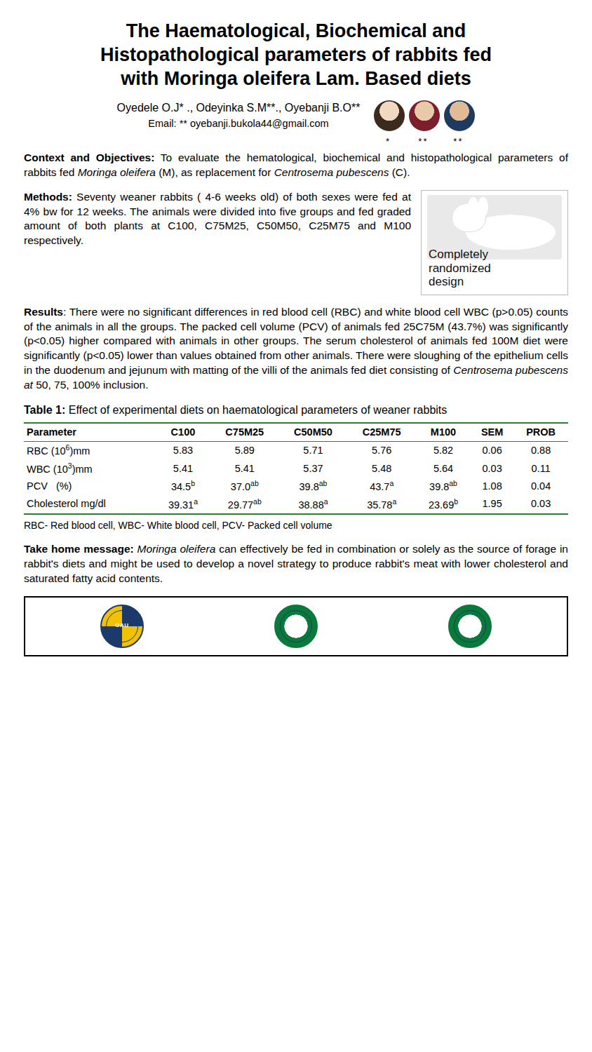The Haematological, Biochemical and
Histopathological parameters of rabbits fed
with Moringa oleifera Lam. Based diets
Oyedele O.J* ., Odeyinka S.M**., Oyebanji B.O** Email: ** oyebanji.bukola44@gmail.com
*****
Context and Objectives: To evaluate the hematological, biochemical and histopathological parameters of rabbits fed Moringa oleifera (M), as replacement for Centrosema pubescens (C).
Methods: Seventy weaner rabbits ( 4-6 weeks old) of both sexes were fed at 4% bw for 12 weeks. The animals were divided into five groups and fed graded amount of both plants at C100, C75M25, C50M50, C25M75 and M100 respectively.
Completely
randomized
design
Results: There were no significant differences in red blood cell (RBC) and white blood cell WBC (p>0.05) counts of the animals in all the groups. The packed cell volume (PCV) of animals fed 25C75M (43.7%) was significantly (p<0.05) higher compared with animals in other groups. The serum cholesterol of animals fed 100M diet were significantly (p<0.05) lower than values obtained from other animals. There were sloughing of the epithelium cells in the duodenum and jejunum with matting of the villi of the animals fed diet consisting of Centrosema pubescens at 50, 75, 100% inclusion.
Table 1: Effect of experimental diets on haematological parameters of weaner rabbits
| Parameter | C100 | C75M25 | C50M50 | C25M75 | M100 | SEM | PROB |
| --- | --- | --- | --- | --- | --- | --- | --- |
| RBC (10 6 )mm | 5.83 | 5.89 | 5.71 | 5.76 | 5.82 | 0.06 | 0.88 |
| WBC (10 3 )mm | 5.41 | 5.41 | 5.37 | 5.48 | 5.64 | 0.03 | 0.11 |
| PCV (%) | 34.5 b | 37.0 ab | 39.8 ab | 43.7 a | 39.8 ab | 1.08 | 0.04 |
| Cholesterol mg/dl | 39.31 a | 29.77 ab | 38.88 a | 35.78 a | 23.69 b | 1.95 | 0.03 |
RBC- Red blood cell, WBC- White blood cell, PCV- Packed cell volume
Take home message: Moringa oleifera can effectively be fed in combination or solely as the source of forage in rabbit's diets and might be used to develop a novel strategy to produce rabbit's meat with lower cholesterol and saturated fatty acid contents.
OAU
NABDA
BIODEC